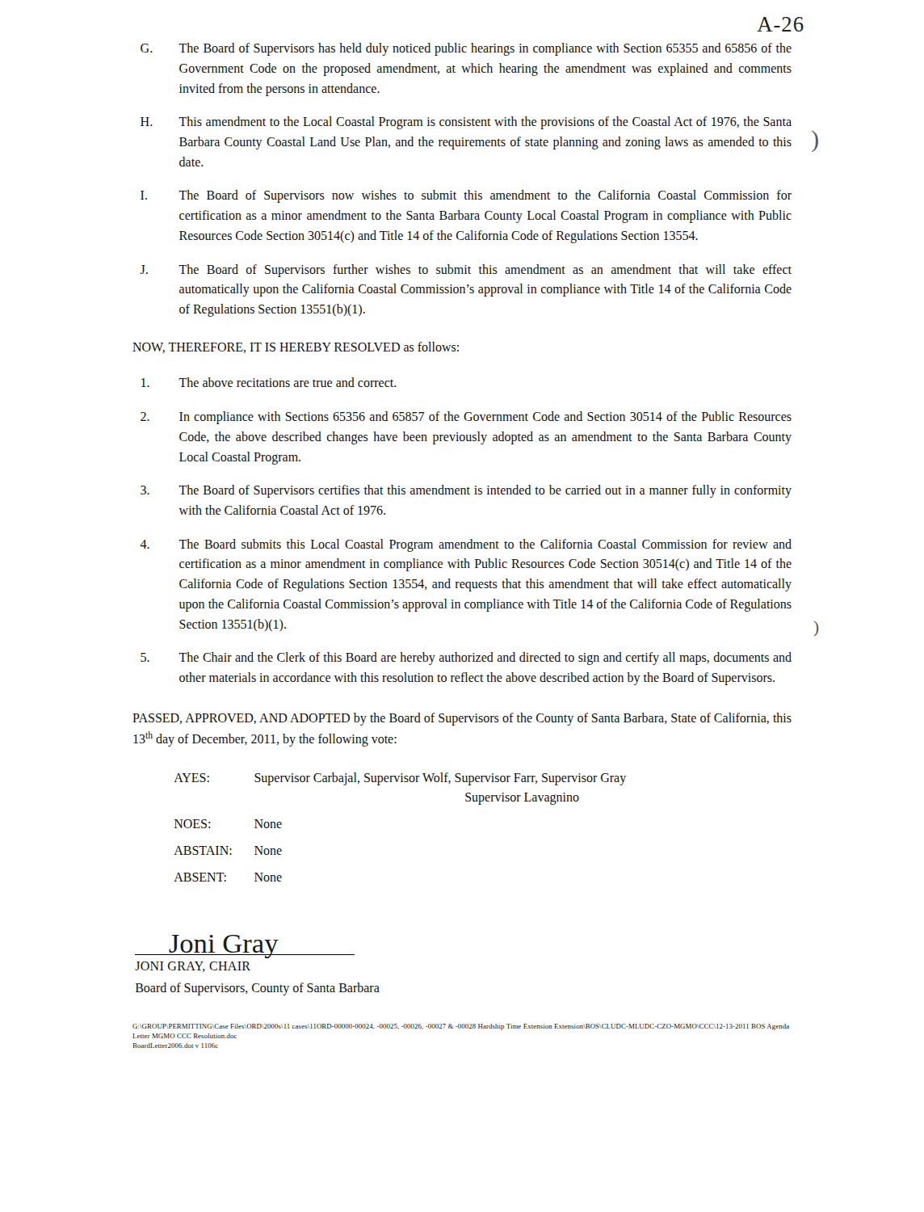A-26
)
)
G. The Board of Supervisors has held duly noticed public hearings in compliance with Section 65355 and 65856 of the Government Code on the proposed amendment, at which hearing the amendment was explained and comments invited from the persons in attendance.
H. This amendment to the Local Coastal Program is consistent with the provisions of the Coastal Act of 1976, the Santa Barbara County Coastal Land Use Plan, and the requirements of state planning and zoning laws as amended to this date.
I. The Board of Supervisors now wishes to submit this amendment to the California Coastal Commission for certification as a minor amendment to the Santa Barbara County Local Coastal Program in compliance with Public Resources Code Section 30514(c) and Title 14 of the California Code of Regulations Section 13554.
J. The Board of Supervisors further wishes to submit this amendment as an amendment that will take effect automatically upon the California Coastal Commission’s approval in compliance with Title 14 of the California Code of Regulations Section 13551(b)(1).
NOW, THEREFORE, IT IS HEREBY RESOLVED as follows:
1. The above recitations are true and correct.
2. In compliance with Sections 65356 and 65857 of the Government Code and Section 30514 of the Public Resources Code, the above described changes have been previously adopted as an amendment to the Santa Barbara County Local Coastal Program.
3. The Board of Supervisors certifies that this amendment is intended to be carried out in a manner fully in conformity with the California Coastal Act of 1976.
4. The Board submits this Local Coastal Program amendment to the California Coastal Commission for review and certification as a minor amendment in compliance with Public Resources Code Section 30514(c) and Title 14 of the California Code of Regulations Section 13554, and requests that this amendment that will take effect automatically upon the California Coastal Commission’s approval in compliance with Title 14 of the California Code of Regulations Section 13551(b)(1).
5. The Chair and the Clerk of this Board are hereby authorized and directed to sign and certify all maps, documents and other materials in accordance with this resolution to reflect the above described action by the Board of Supervisors.
PASSED, APPROVED, AND ADOPTED by the Board of Supervisors of the County of Santa Barbara, State of California, this 13th day of December, 2011, by the following vote:
AYES: Supervisor Carbajal, Supervisor Wolf, Supervisor Farr, Supervisor Gray Supervisor Lavagnino
NOES: None
ABSTAIN: None
ABSENT: None
Joni Gray
JONI GRAY, CHAIR
Board of Supervisors, County of Santa Barbara
G:\GROUP\PERMITTING\Case Files\ORD\2000s\11 cases\11ORD-00000-00024, -00025, -00026, -00027 & -00028 Hardship Time Extension Extension\BOS\CLUDC-MLUDC-CZO-MGMO\CCC\12-13-2011 BOS Agenda Letter MGMO CCC Resolution.doc
BoardLetter2006.dot v 1106c